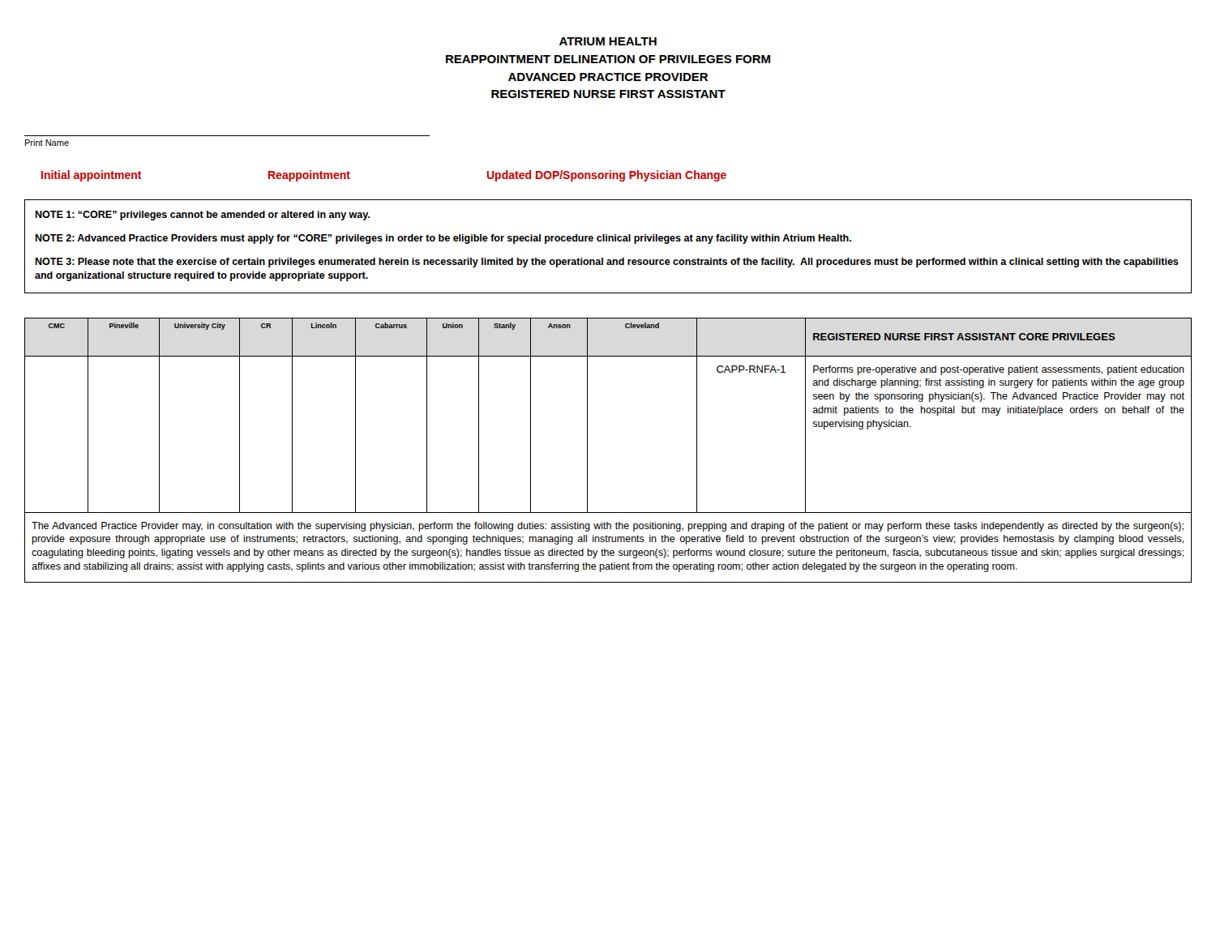ATRIUM HEALTH
REAPPOINTMENT DELINEATION OF PRIVILEGES FORM
ADVANCED PRACTICE PROVIDER
REGISTERED NURSE FIRST ASSISTANT
Print Name
Initial appointment Reappointment Updated DOP/Sponsoring Physician Change
NOTE 1: “CORE” privileges cannot be amended or altered in any way.
NOTE 2: Advanced Practice Providers must apply for “CORE” privileges in order to be eligible for special procedure clinical privileges at any facility within Atrium Health.
NOTE 3: Please note that the exercise of certain privileges enumerated herein is necessarily limited by the operational and resource constraints of the facility. All procedures must be performed within a clinical setting with the capabilities and organizational structure required to provide appropriate support.
| CMC | Pineville | University City | CR | Lincoln | Cabarrus | Union | Stanly | Anson | Cleveland | | REGISTERED NURSE FIRST ASSISTANT CORE PRIVILEGES |
| --- | --- | --- | --- | --- | --- | --- | --- | --- | --- | --- | --- |
| | | | | | | | | | | CAPP-RNFA-1 | Performs pre-operative and post-operative patient assessments, patient education and discharge planning; first assisting in surgery for patients within the age group seen by the sponsoring physician(s). The Advanced Practice Provider may not admit patients to the hospital but may initiate/place orders on behalf of the supervising physician. |
| The Advanced Practice Provider may, in consultation with the supervising physician, perform the following duties: assisting with the positioning, prepping and draping of the patient or may perform these tasks independently as directed by the surgeon(s); provide exposure through appropriate use of instruments; retractors, suctioning, and sponging techniques; managing all instruments in the operative field to prevent obstruction of the surgeon’s view; provides hemostasis by clamping blood vessels, coagulating bleeding points, ligating vessels and by other means as directed by the surgeon(s); handles tissue as directed by the surgeon(s); performs wound closure; suture the peritoneum, fascia, subcutaneous tissue and skin; applies surgical dressings; affixes and stabilizing all drains; assist with applying casts, splints and various other immobilization; assist with transferring the patient from the operating room; other action delegated by the surgeon in the operating room. |